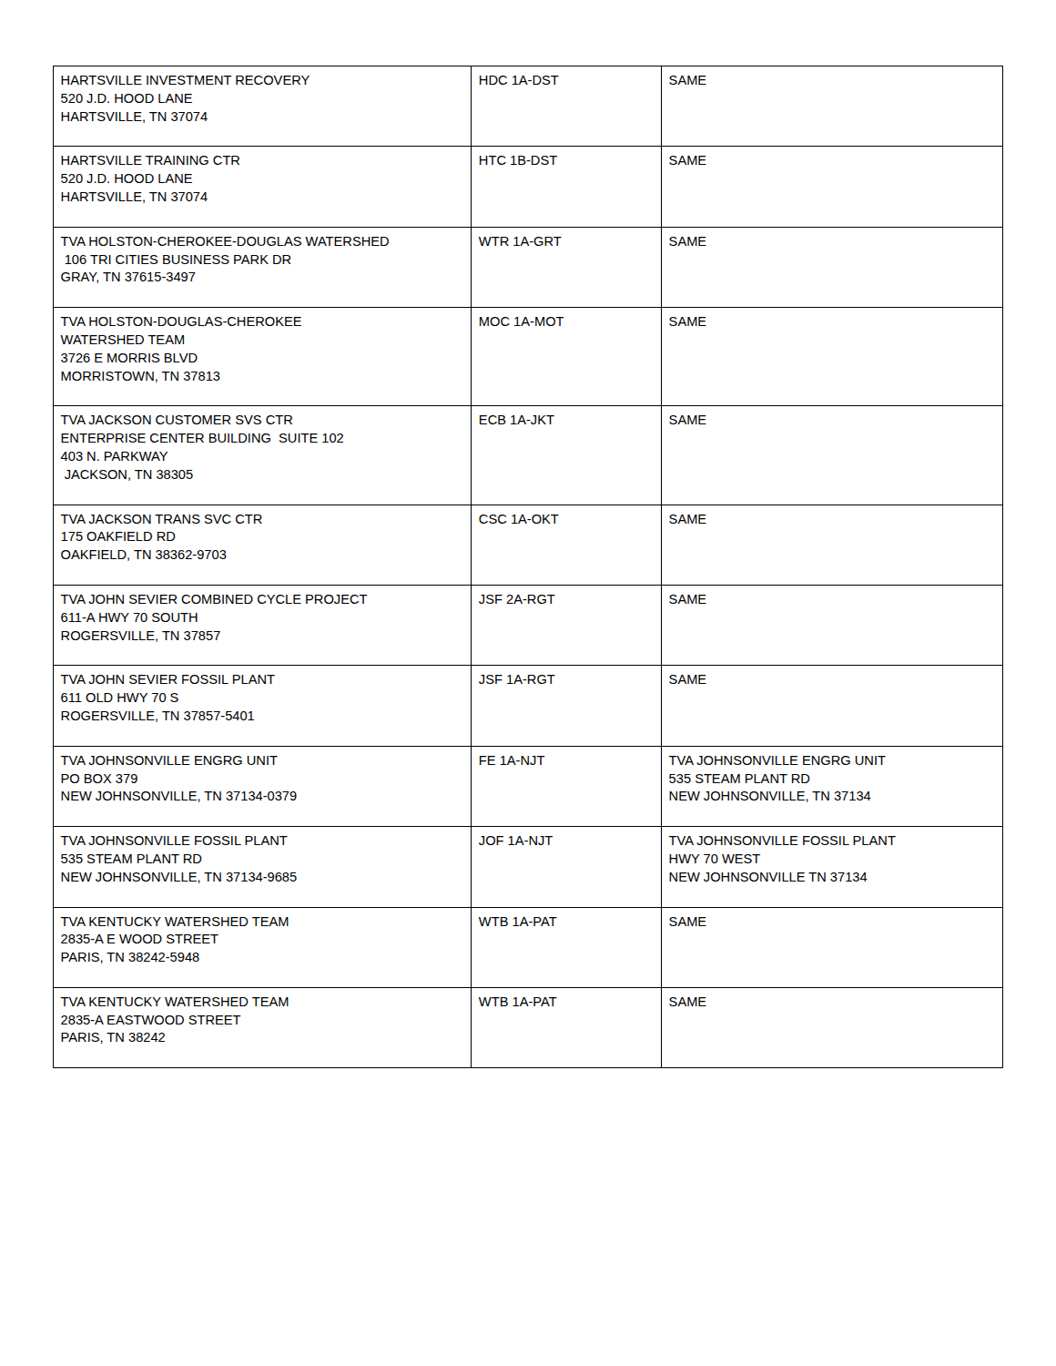| HARTSVILLE INVESTMENT RECOVERY 520 J.D. HOOD LANE HARTSVILLE, TN 37074 | HDC 1A-DST | SAME |
| HARTSVILLE TRAINING CTR 520 J.D. HOOD LANE HARTSVILLE, TN 37074 | HTC 1B-DST | SAME |
| TVA HOLSTON-CHEROKEE-DOUGLAS WATERSHED 106 TRI CITIES BUSINESS PARK DR GRAY, TN 37615-3497 | WTR 1A-GRT | SAME |
| TVA HOLSTON-DOUGLAS-CHEROKEE WATERSHED TEAM 3726 E MORRIS BLVD MORRISTOWN, TN 37813 | MOC 1A-MOT | SAME |
| TVA JACKSON CUSTOMER SVS CTR ENTERPRISE CENTER BUILDING SUITE 102 403 N. PARKWAY JACKSON, TN 38305 | ECB 1A-JKT | SAME |
| TVA JACKSON TRANS SVC CTR 175 OAKFIELD RD OAKFIELD, TN 38362-9703 | CSC 1A-OKT | SAME |
| TVA JOHN SEVIER COMBINED CYCLE PROJECT 611-A HWY 70 SOUTH ROGERSVILLE, TN 37857 | JSF 2A-RGT | SAME |
| TVA JOHN SEVIER FOSSIL PLANT 611 OLD HWY 70 S ROGERSVILLE, TN 37857-5401 | JSF 1A-RGT | SAME |
| TVA JOHNSONVILLE ENGRG UNIT PO BOX 379 NEW JOHNSONVILLE, TN 37134-0379 | FE 1A-NJT | TVA JOHNSONVILLE ENGRG UNIT 535 STEAM PLANT RD NEW JOHNSONVILLE, TN 37134 |
| TVA JOHNSONVILLE FOSSIL PLANT 535 STEAM PLANT RD NEW JOHNSONVILLE, TN 37134-9685 | JOF 1A-NJT | TVA JOHNSONVILLE FOSSIL PLANT HWY 70 WEST NEW JOHNSONVILLE TN 37134 |
| TVA KENTUCKY WATERSHED TEAM 2835-A E WOOD STREET PARIS, TN 38242-5948 | WTB 1A-PAT | SAME |
| TVA KENTUCKY WATERSHED TEAM 2835-A EASTWOOD STREET PARIS, TN 38242 | WTB 1A-PAT | SAME |